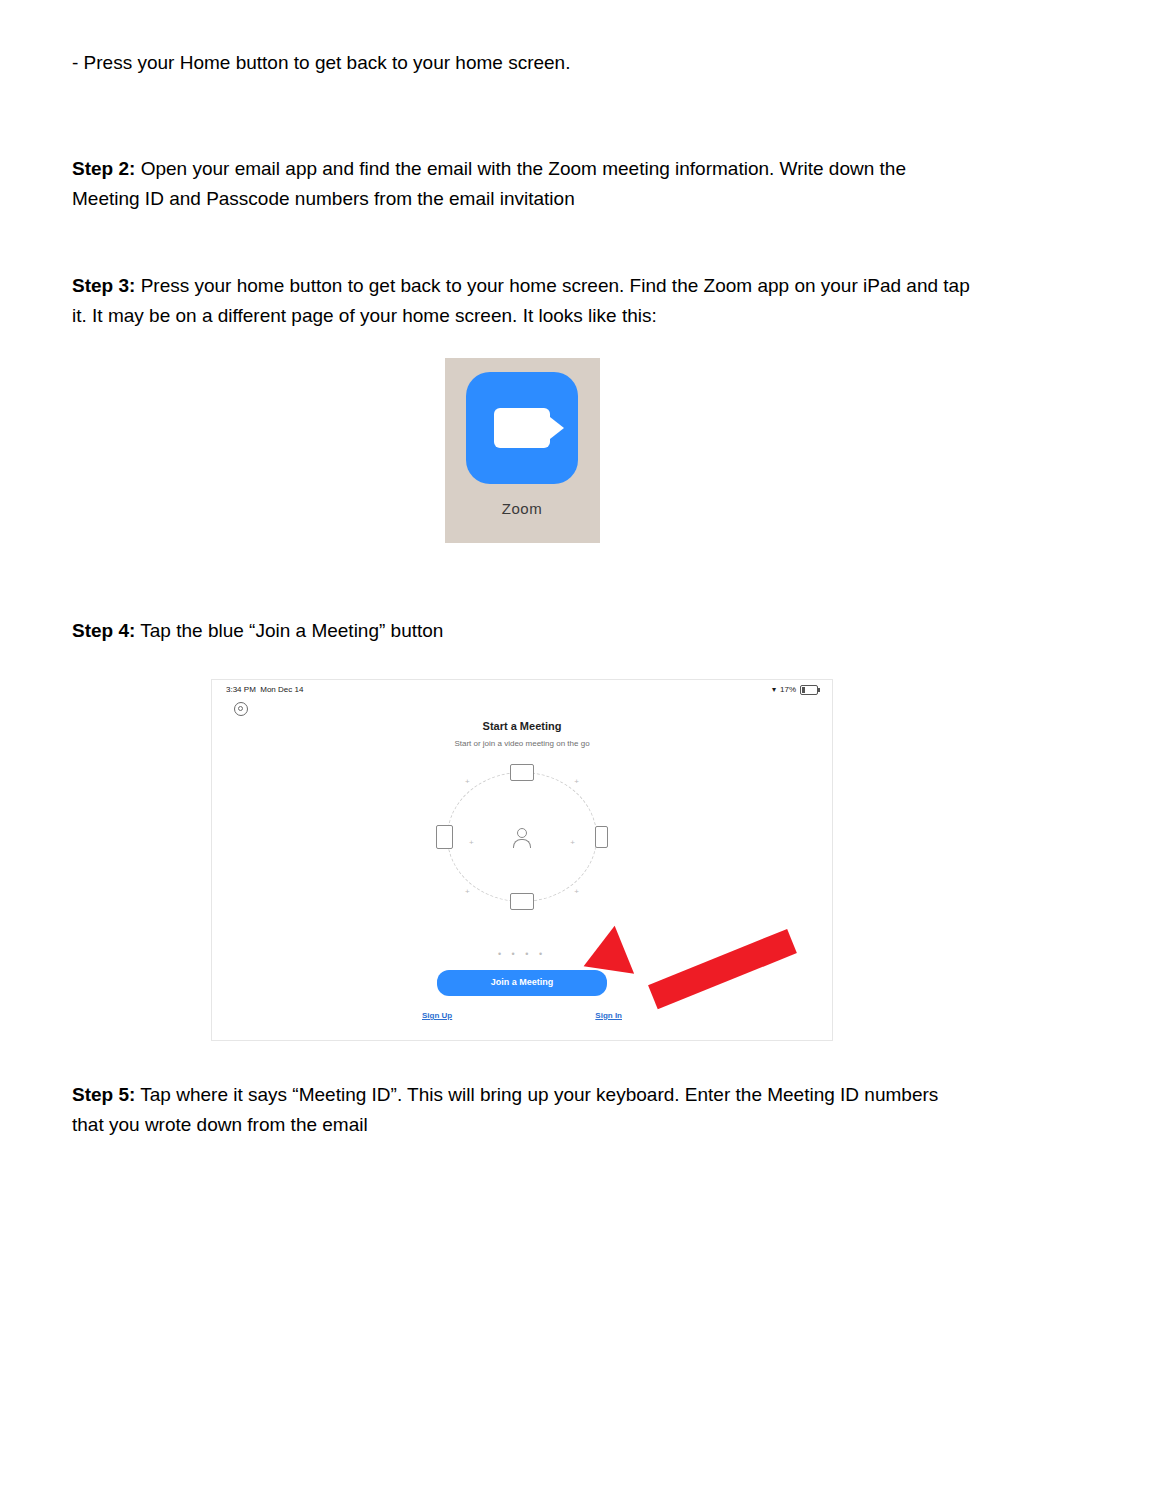- Press your Home button to get back to your home screen.
Step 2: Open your email app and find the email with the Zoom meeting information. Write down the Meeting ID and Passcode numbers from the email invitation
Step 3: Press your home button to get back to your home screen. Find the Zoom app on your iPad and tap it. It may be on a different page of your home screen. It looks like this:
Zoom
Step 4: Tap the blue “Join a Meeting” button
3:34 PM Mon Dec 14 ▾ 17%
Start a Meeting
Start or join a video meeting on the go
+ + + + + +
• • • •
Join a Meeting
Sign Up Sign In
Step 5: Tap where it says “Meeting ID”. This will bring up your keyboard. Enter the Meeting ID numbers that you wrote down from the email